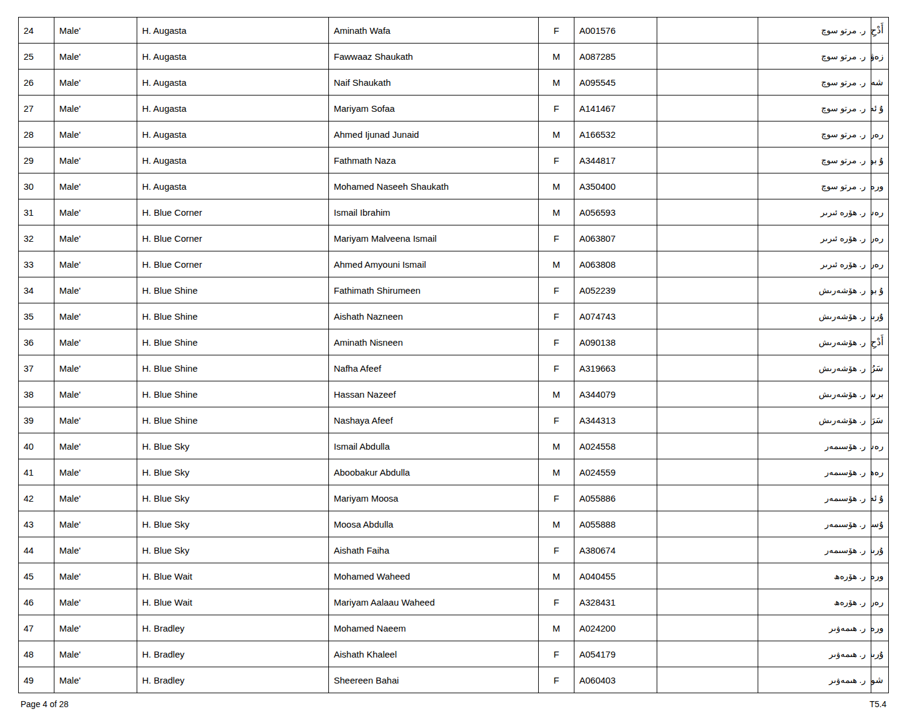| 24 | Male' | H. Augasta | Aminath Wafa | F | A001576 | | ر. مرتو سوچ | أَدْحِ سَرَةٌ وَتَرٌ |
| 25 | Male' | H. Augasta | Fawwaaz Shaukath | M | A087285 | | ر. مرتو سوچ | زەۋى شەرىمۇ |
| 26 | Male' | H. Augasta | Naif Shaukath | M | A095545 | | ر. مرتو سوچ | شەرىق شەھەرىمۇ |
| 27 | Male' | H. Augasta | Mariyam Sofaa | F | A141467 | | ر. مرتو سوچ | ۇ ئەرەر ئەسىرى |
| 28 | Male' | H. Augasta | Ahmed Ijunad Junaid | M | A166532 | | ر. مرتو سوچ | رەرو مەھ شەھ قى شەرىتر |
| 29 | Male' | H. Augasta | Fathmath Naza | F | A344817 | | ر. مرتو سوچ | ۇ بوخۇ سىنى |
| 30 | Male' | H. Augasta | Mohamed Naseeh Shaukath | M | A350400 | | ر. مرتو سوچ | ورەرو شەسىدى شەھەرىمۇ |
| 31 | Male' | H. Blue Corner | Ismail Ibrahim | M | A056593 | | ر. ھۆرە ئىرىر | رەشۇرپى رەشرىرى |
| 32 | Male' | H. Blue Corner | Mariyam Malveena Ismail | F | A063807 | | ر. ھۆرە ئىرىر | رەرە رەپەش رەشۇرپى |
| 33 | Male' | H. Blue Corner | Ahmed Amyouni Ismail | M | A063808 | | ر. ھۆرە ئىرىر | رەرو رەدىس رەشۇرپى |
| 34 | Male' | H. Blue Shine | Fathimath Shirumeen | F | A052239 | | ر. ھۆشەرىش | ۇ بوخۇ شوپرىپىر |
| 35 | Male' | H. Blue Shine | Aishath Nazneen | F | A074743 | | ر. ھۆشەرىش | ۇرىشۇ شىم سرىتر |
| 36 | Male' | H. Blue Shine | Aminath Nisneen | F | A090138 | | ر. ھۆشەرىش | أَدْحِ سَرَةٌ سِرِ سُرِ سِرِ سُرِ |
| 37 | Male' | H. Blue Shine | Nafha Afeef | F | A319663 | | ر. ھۆشەرىش | سَرُوْرٌ مَرُوِرْ |
| 38 | Male' | H. Blue Shine | Hassan Nazeef | M | A344079 | | ر. ھۆشەرىش | برسكىش سكىپوتر |
| 39 | Male' | H. Blue Shine | Nashaya Afeef | F | A344313 | | ر. ھۆشەرىش | سَرَشَہُرٌ مَرُوِرْ |
| 40 | Male' | H. Blue Sky | Ismail Abdulla | M | A024558 | | ر. ھۆسىمەر | رەشۇرپى رەھىراللە |
| 41 | Male' | H. Blue Sky | Aboobakur Abdulla | M | A024559 | | ر. ھۆسىمەر | رەھەرىر رەھىراللە |
| 42 | Male' | H. Blue Sky | Mariyam Moosa | F | A055886 | | ر. ھۆسىمەر | ۇ ئەرە ئۇسىم |
| 43 | Male' | H. Blue Sky | Moosa Abdulla | M | A055888 | | ر. ھۆسىمەر | ۇسىم رەھىراللە |
| 44 | Male' | H. Blue Sky | Aishath Faiha | F | A380674 | | ر. ھۆسىمەر | ۇرىشۇ ۇرىم |
| 45 | Male' | H. Blue Wait | Mohamed Waheed | M | A040455 | | ر. ھۆرەھ | ورەرو كەبەتر |
| 46 | Male' | H. Blue Wait | Mariyam Aalaau Waheed | F | A328431 | | ر. ھۆرەھ | رەرە ئۇقەر كەبەتر |
| 47 | Male' | H. Bradley | Mohamed Naeem | M | A024200 | | ر. ھىمەۋىر | ورەرو شەرو |
| 48 | Male' | H. Bradley | Aishath Khaleel | F | A054179 | | ر. ھىمەۋىر | ۇرىشۇ زىرو |
| 49 | Male' | H. Bradley | Sheereen Bahai | F | A060403 | | ر. ھىمەۋىر | شوپرىش ھەتەر |
Page 4 of 28 T5.4